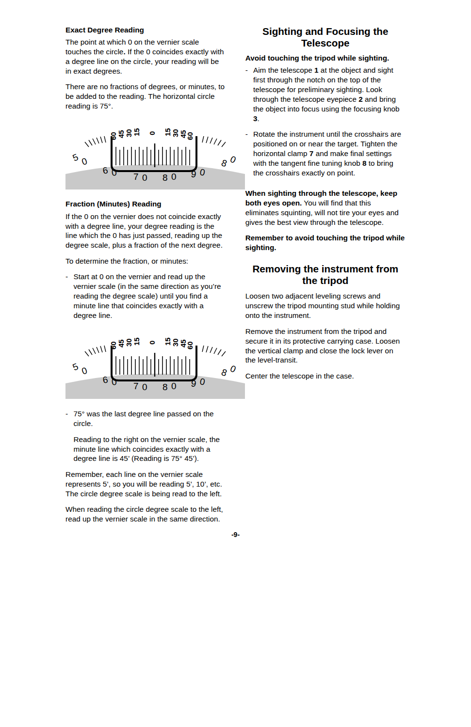Exact Degree Reading
The point at which 0 on the vernier scale touches the circle. If the 0 coincides exactly with a degree line on the circle, your reading will be in exact degrees.
There are no fractions of degrees, or minutes, to be added to the reading. The horizontal circle reading is 75°.
60 45 30 15 0 15 30 45 60 5 0 6 0 7 0 8 0 9 0 8 0
Fraction (Minutes) Reading
If the 0 on the vernier does not coincide exactly with a degree line, your degree reading is the line which the 0 has just passed, reading up the degree scale, plus a fraction of the next degree.
To determine the fraction, or minutes:
Start at 0 on the vernier and read up the vernier scale (in the same direction as you’re reading the degree scale) until you find a minute line that coincides exactly with a degree line.
60 45 30 15 0 15 30 45 60 5 0 6 0 7 0 8 0 9 0 8 0
75° was the last degree line passed on the circle.
Reading to the right on the vernier scale, the minute line which coincides exactly with a degree line is 45’ (Reading is 75° 45’).
Remember, each line on the vernier scale represents 5’, so you will be reading 5’, 10’, etc. The circle degree scale is being read to the left.
When reading the circle degree scale to the left, read up the vernier scale in the same direction.
Sighting and Focusing the Telescope
Avoid touching the tripod while sighting.
Aim the telescope 1 at the object and sight first through the notch on the top of the telescope for preliminary sighting. Look through the telescope eyepiece 2 and bring the object into focus using the focusing knob 3.
Rotate the instrument until the crosshairs are positioned on or near the target. Tighten the horizontal clamp 7 and make final settings with the tangent fine tuning knob 8 to bring the crosshairs exactly on point.
When sighting through the telescope, keep both eyes open. You will find that this eliminates squinting, will not tire your eyes and gives the best view through the telescope.
Remember to avoid touching the tripod while sighting.
Removing the instrument from the tripod
Loosen two adjacent leveling screws and unscrew the tripod mounting stud while holding onto the instrument.
Remove the instrument from the tripod and secure it in its protective carrying case. Loosen the vertical clamp and close the lock lever on the level-transit.
Center the telescope in the case.
-9-